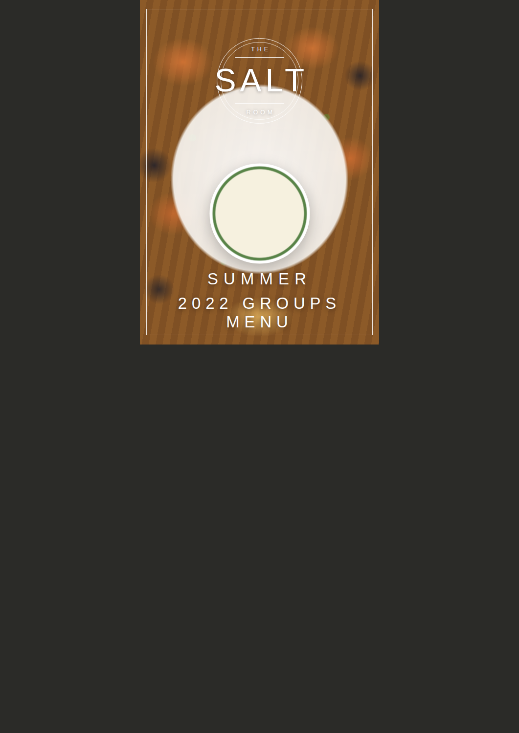THE
SALT
ROOM
The Salt Room
SUMMER
2022 GROUPS MENU